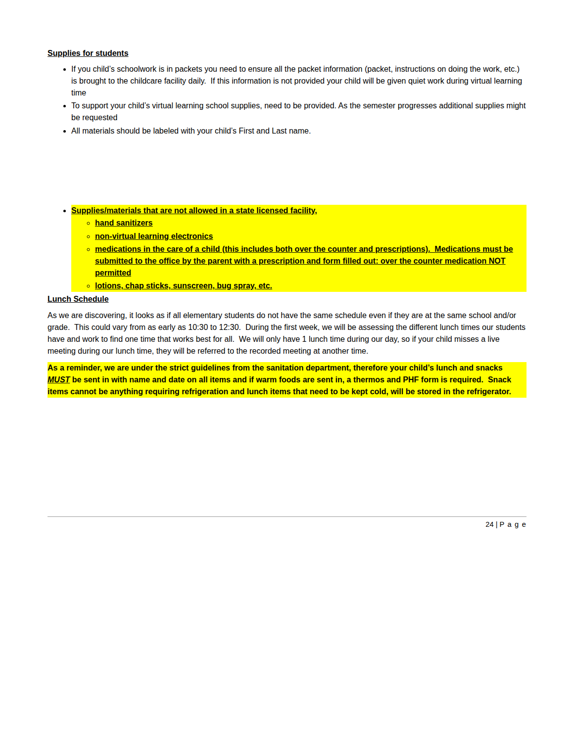Supplies for students
If you child’s schoolwork is in packets you need to ensure all the packet information (packet, instructions on doing the work, etc.) is brought to the childcare facility daily. If this information is not provided your child will be given quiet work during virtual learning time
To support your child’s virtual learning school supplies, need to be provided. As the semester progresses additional supplies might be requested
All materials should be labeled with your child’s First and Last name.
Supplies/materials that are not allowed in a state licensed facility,
hand sanitizers
non-virtual learning electronics
medications in the care of a child (this includes both over the counter and prescriptions). Medications must be submitted to the office by the parent with a prescription and form filled out: over the counter medication NOT permitted
lotions, chap sticks, sunscreen, bug spray, etc.
Lunch Schedule
As we are discovering, it looks as if all elementary students do not have the same schedule even if they are at the same school and/or grade. This could vary from as early as 10:30 to 12:30. During the first week, we will be assessing the different lunch times our students have and work to find one time that works best for all. We will only have 1 lunch time during our day, so if your child misses a live meeting during our lunch time, they will be referred to the recorded meeting at another time.
As a reminder, we are under the strict guidelines from the sanitation department, therefore your child’s lunch and snacks MUST be sent in with name and date on all items and if warm foods are sent in, a thermos and PHF form is required. Snack items cannot be anything requiring refrigeration and lunch items that need to be kept cold, will be stored in the refrigerator.
24 | P a g e